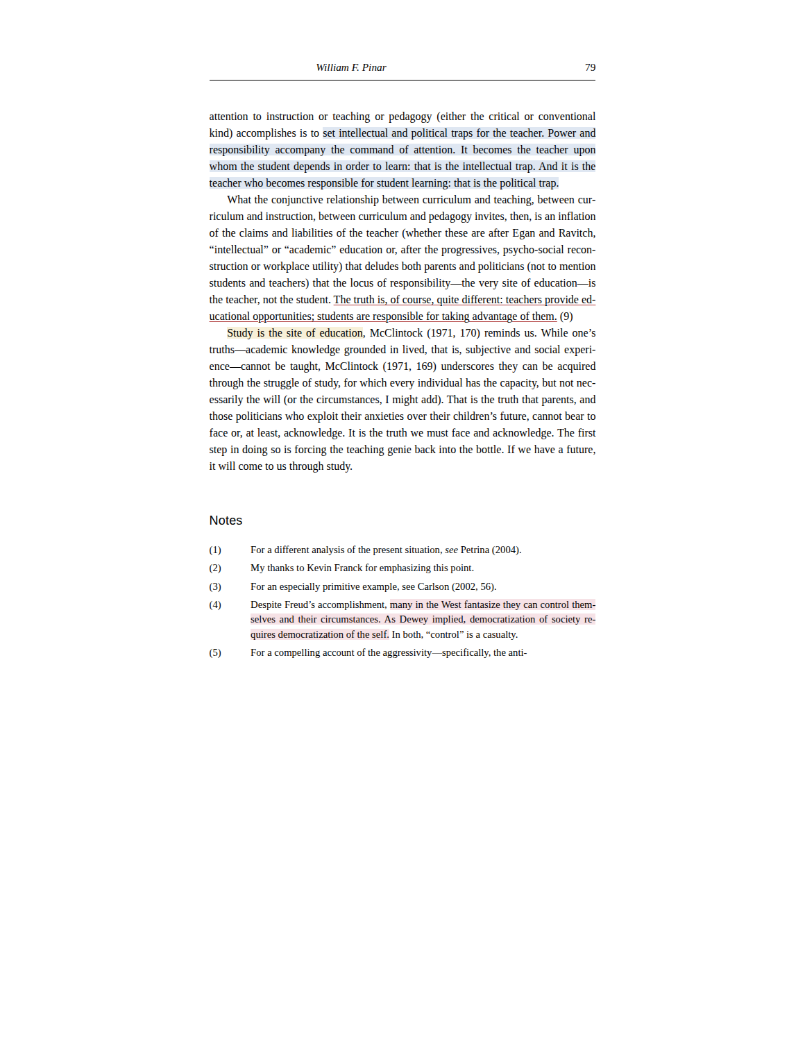William F. Pinar 79
attention to instruction or teaching or pedagogy (either the critical or conventional kind) accomplishes is to set intellectual and political traps for the teacher. Power and responsibility accompany the command of attention. It becomes the teacher upon whom the student depends in order to learn: that is the intellectual trap. And it is the teacher who becomes responsible for student learning: that is the political trap.
What the conjunctive relationship between curriculum and teaching, between curriculum and instruction, between curriculum and pedagogy invites, then, is an inflation of the claims and liabilities of the teacher (whether these are after Egan and Ravitch, “intellectual” or “academic” education or, after the progressives, psycho-social reconstruction or workplace utility) that deludes both parents and politicians (not to mention students and teachers) that the locus of responsibility—the very site of education—is the teacher, not the student. The truth is, of course, quite different: teachers provide educational opportunities; students are responsible for taking advantage of them. (9)
Study is the site of education, McClintock (1971, 170) reminds us. While one’s truths—academic knowledge grounded in lived, that is, subjective and social experience—cannot be taught, McClintock (1971, 169) underscores they can be acquired through the struggle of study, for which every individual has the capacity, but not necessarily the will (or the circumstances, I might add). That is the truth that parents, and those politicians who exploit their anxieties over their children’s future, cannot bear to face or, at least, acknowledge. It is the truth we must face and acknowledge. The first step in doing so is forcing the teaching genie back into the bottle. If we have a future, it will come to us through study.
Notes
(1) For a different analysis of the present situation, see Petrina (2004).
(2) My thanks to Kevin Franck for emphasizing this point.
(3) For an especially primitive example, see Carlson (2002, 56).
(4) Despite Freud’s accomplishment, many in the West fantasize they can control themselves and their circumstances. As Dewey implied, democratization of society requires democratization of the self. In both, “control” is a casualty.
(5) For a compelling account of the aggressivity—specifically, the anti-